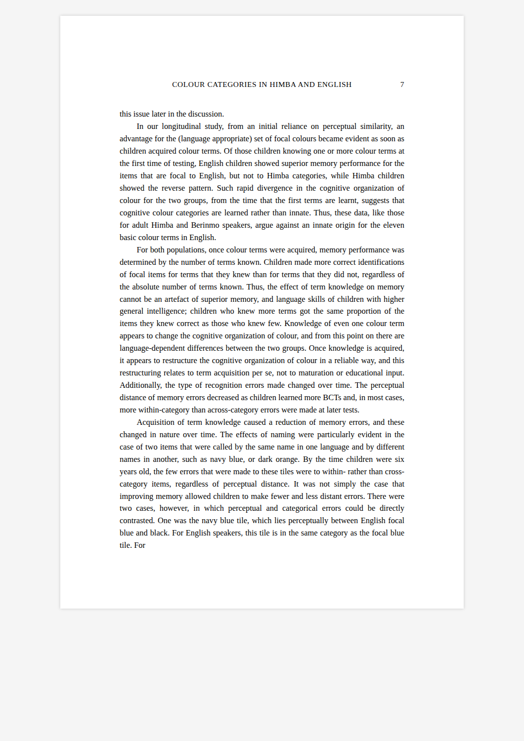COLOUR CATEGORIES IN HIMBA AND ENGLISH 7
this issue later in the discussion.
In our longitudinal study, from an initial reliance on perceptual similarity, an advantage for the (language appropriate) set of focal colours became evident as soon as children acquired colour terms. Of those children knowing one or more colour terms at the first time of testing, English children showed superior memory performance for the items that are focal to English, but not to Himba categories, while Himba children showed the reverse pattern. Such rapid divergence in the cognitive organization of colour for the two groups, from the time that the first terms are learnt, suggests that cognitive colour categories are learned rather than innate. Thus, these data, like those for adult Himba and Berinmo speakers, argue against an innate origin for the eleven basic colour terms in English.
For both populations, once colour terms were acquired, memory performance was determined by the number of terms known. Children made more correct identifications of focal items for terms that they knew than for terms that they did not, regardless of the absolute number of terms known. Thus, the effect of term knowledge on memory cannot be an artefact of superior memory, and language skills of children with higher general intelligence; children who knew more terms got the same proportion of the items they knew correct as those who knew few. Knowledge of even one colour term appears to change the cognitive organization of colour, and from this point on there are language-dependent differences between the two groups. Once knowledge is acquired, it appears to restructure the cognitive organization of colour in a reliable way, and this restructuring relates to term acquisition per se, not to maturation or educational input. Additionally, the type of recognition errors made changed over time. The perceptual distance of memory errors decreased as children learned more BCTs and, in most cases, more within-category than across-category errors were made at later tests.
Acquisition of term knowledge caused a reduction of memory errors, and these changed in nature over time. The effects of naming were particularly evident in the case of two items that were called by the same name in one language and by different names in another, such as navy blue, or dark orange. By the time children were six years old, the few errors that were made to these tiles were to within- rather than cross-category items, regardless of perceptual distance. It was not simply the case that improving memory allowed children to make fewer and less distant errors. There were two cases, however, in which perceptual and categorical errors could be directly contrasted. One was the navy blue tile, which lies perceptually between English focal blue and black. For English speakers, this tile is in the same category as the focal blue tile. For